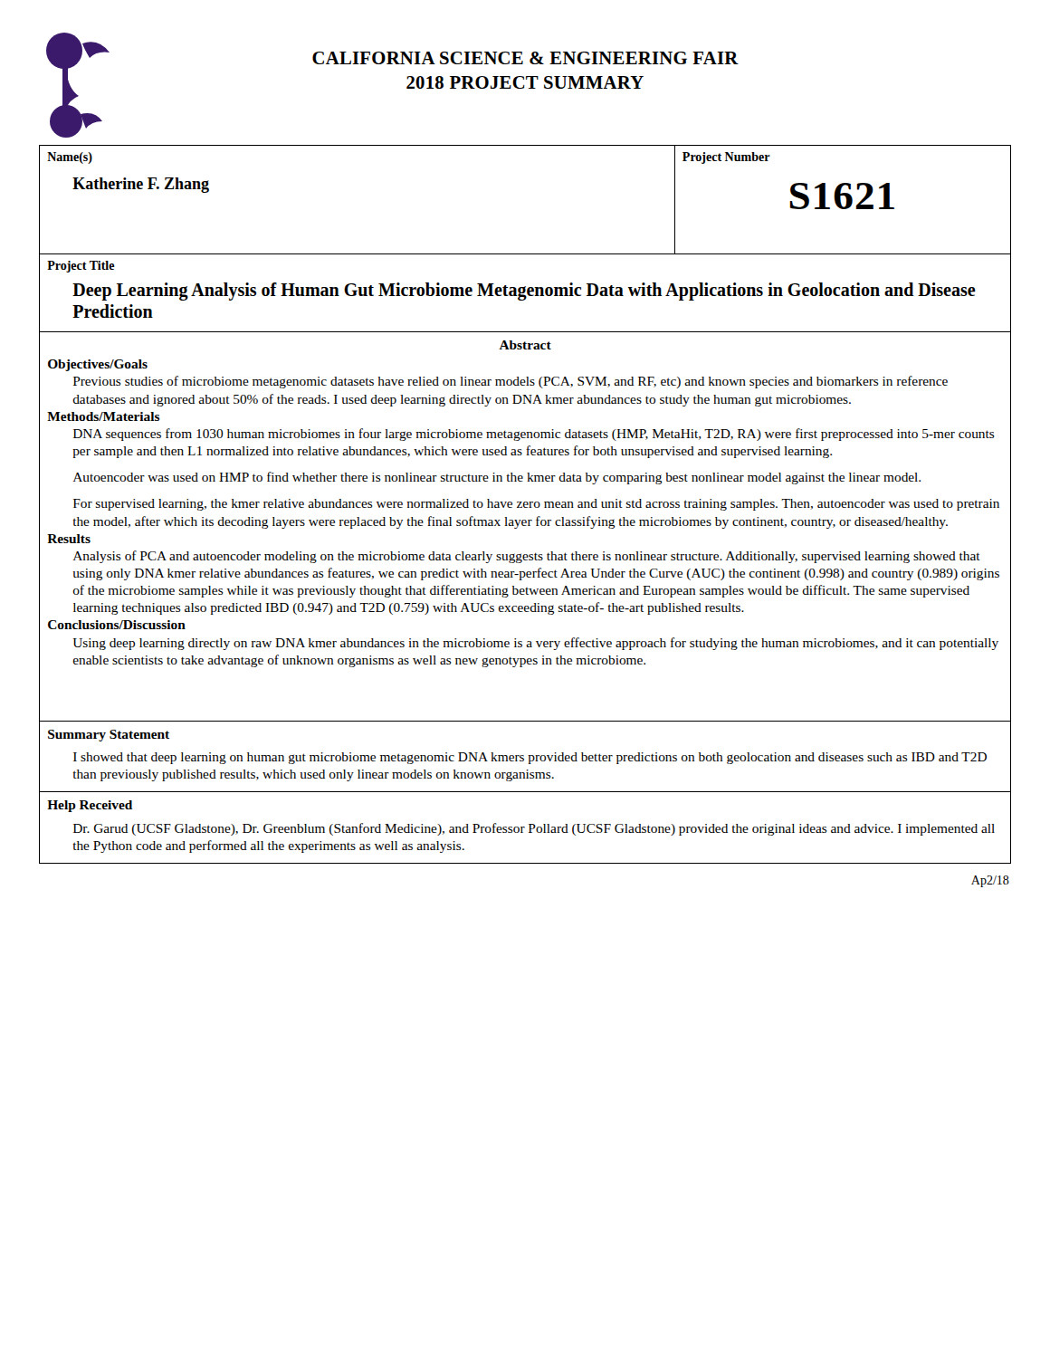CALIFORNIA SCIENCE & ENGINEERING FAIR
2018 PROJECT SUMMARY
| Name(s) Katherine F. Zhang | Project Number S1621 |
| Project Title Deep Learning Analysis of Human Gut Microbiome Metagenomic Data with Applications in Geolocation and Disease Prediction |
| Abstract Objectives/Goals Previous studies of microbiome metagenomic datasets have relied on linear models (PCA, SVM, and RF, etc) and known species and biomarkers in reference databases and ignored about 50% of the reads. I used deep learning directly on DNA kmer abundances to study the human gut microbiomes. Methods/Materials DNA sequences from 1030 human microbiomes in four large microbiome metagenomic datasets (HMP, MetaHit, T2D, RA) were first preprocessed into 5-mer counts per sample and then L1 normalized into relative abundances, which were used as features for both unsupervised and supervised learning. Autoencoder was used on HMP to find whether there is nonlinear structure in the kmer data by comparing best nonlinear model against the linear model. For supervised learning, the kmer relative abundances were normalized to have zero mean and unit std across training samples. Then, autoencoder was used to pretrain the model, after which its decoding layers were replaced by the final softmax layer for classifying the microbiomes by continent, country, or diseased/healthy. Results Analysis of PCA and autoencoder modeling on the microbiome data clearly suggests that there is nonlinear structure. Additionally, supervised learning showed that using only DNA kmer relative abundances as features, we can predict with near-perfect Area Under the Curve (AUC) the continent (0.998) and country (0.989) origins of the microbiome samples while it was previously thought that differentiating between American and European samples would be difficult. The same supervised learning techniques also predicted IBD (0.947) and T2D (0.759) with AUCs exceeding state-of- the-art published results. Conclusions/Discussion Using deep learning directly on raw DNA kmer abundances in the microbiome is a very effective approach for studying the human microbiomes, and it can potentially enable scientists to take advantage of unknown organisms as well as new genotypes in the microbiome. |
| Summary Statement I showed that deep learning on human gut microbiome metagenomic DNA kmers provided better predictions on both geolocation and diseases such as IBD and T2D than previously published results, which used only linear models on known organisms. |
| Help Received Dr. Garud (UCSF Gladstone), Dr. Greenblum (Stanford Medicine), and Professor Pollard (UCSF Gladstone) provided the original ideas and advice. I implemented all the Python code and performed all the experiments as well as analysis. |
Ap2/18